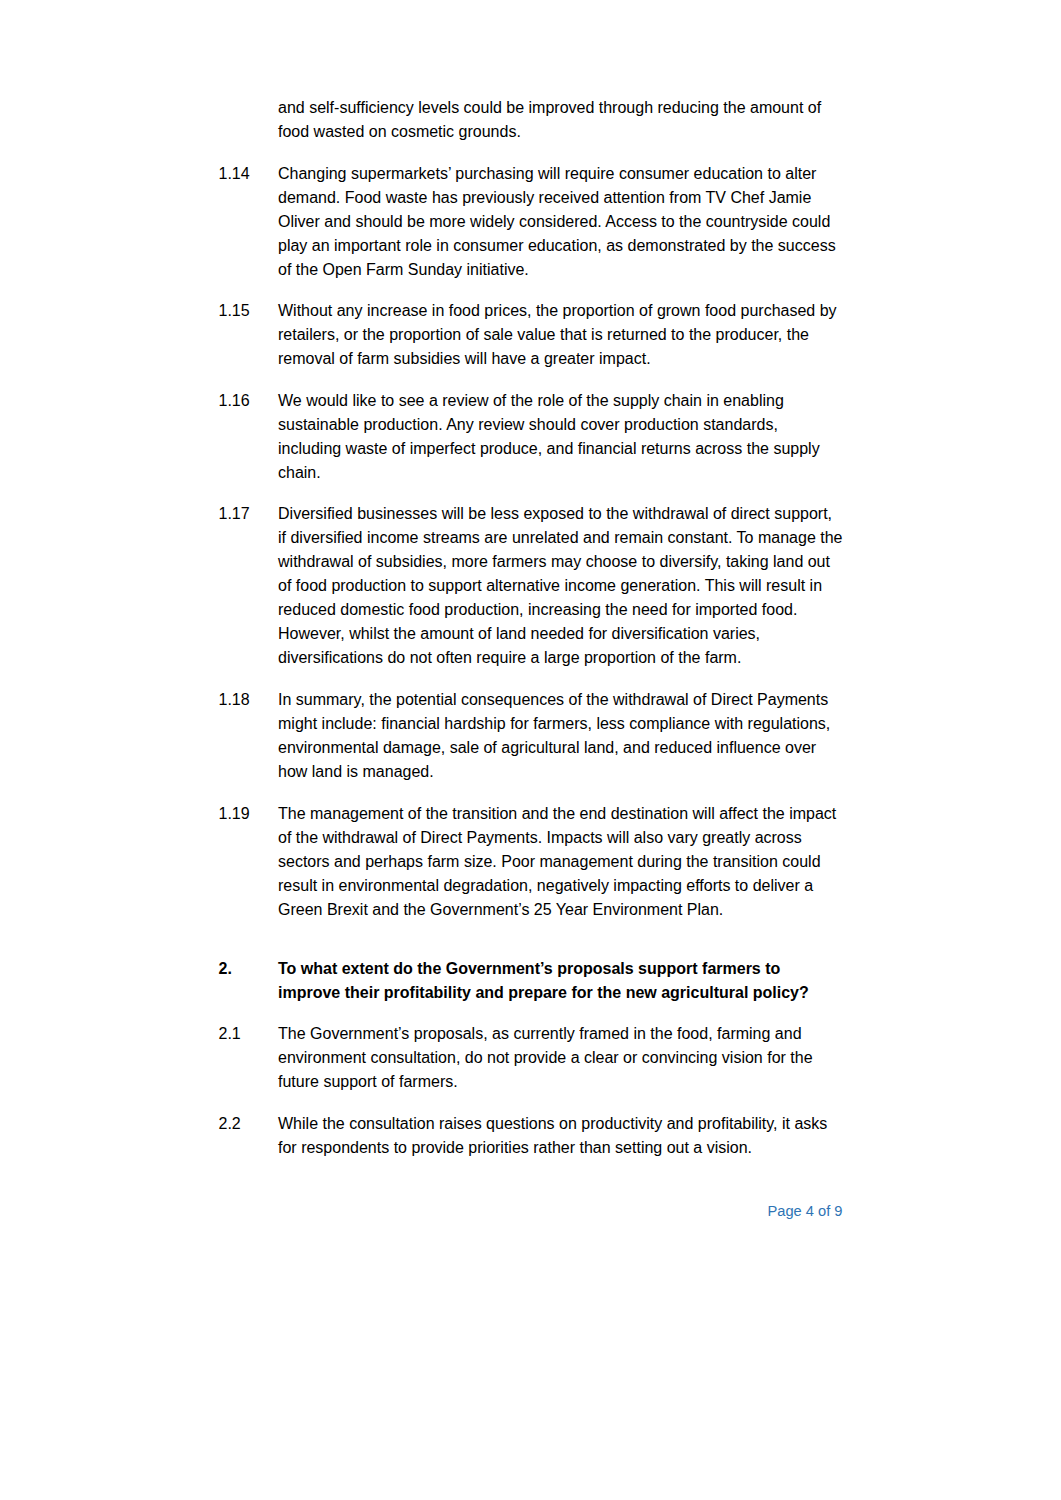and self-sufficiency levels could be improved through reducing the amount of food wasted on cosmetic grounds.
1.14
Changing supermarkets’ purchasing will require consumer education to alter demand. Food waste has previously received attention from TV Chef Jamie Oliver and should be more widely considered. Access to the countryside could play an important role in consumer education, as demonstrated by the success of the Open Farm Sunday initiative.
1.15
Without any increase in food prices, the proportion of grown food purchased by retailers, or the proportion of sale value that is returned to the producer, the removal of farm subsidies will have a greater impact.
1.16
We would like to see a review of the role of the supply chain in enabling sustainable production. Any review should cover production standards, including waste of imperfect produce, and financial returns across the supply chain.
1.17
Diversified businesses will be less exposed to the withdrawal of direct support, if diversified income streams are unrelated and remain constant. To manage the withdrawal of subsidies, more farmers may choose to diversify, taking land out of food production to support alternative income generation. This will result in reduced domestic food production, increasing the need for imported food. However, whilst the amount of land needed for diversification varies, diversifications do not often require a large proportion of the farm.
1.18
In summary, the potential consequences of the withdrawal of Direct Payments might include: financial hardship for farmers, less compliance with regulations, environmental damage, sale of agricultural land, and reduced influence over how land is managed.
1.19
The management of the transition and the end destination will affect the impact of the withdrawal of Direct Payments. Impacts will also vary greatly across sectors and perhaps farm size. Poor management during the transition could result in environmental degradation, negatively impacting efforts to deliver a Green Brexit and the Government’s 25 Year Environment Plan.
2. To what extent do the Government’s proposals support farmers to improve their profitability and prepare for the new agricultural policy?
2.1
The Government’s proposals, as currently framed in the food, farming and environment consultation, do not provide a clear or convincing vision for the future support of farmers.
2.2
While the consultation raises questions on productivity and profitability, it asks for respondents to provide priorities rather than setting out a vision.
Page 4 of 9